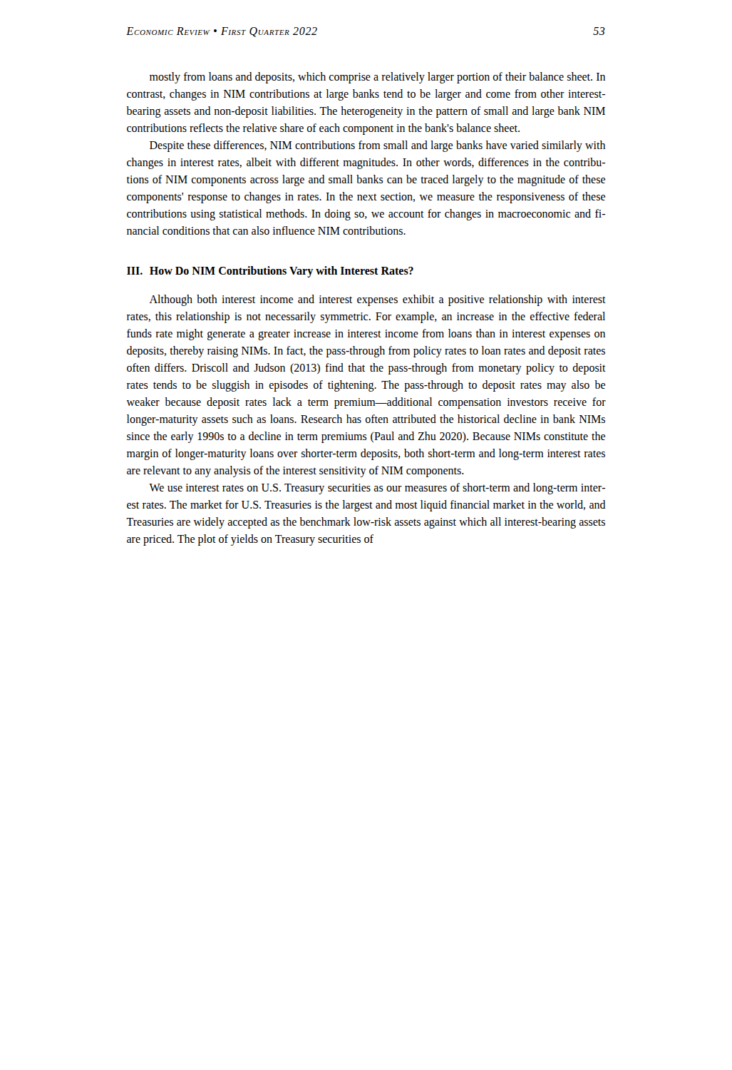Economic Review • First Quarter 2022 53
mostly from loans and deposits, which comprise a relatively larger portion of their balance sheet. In contrast, changes in NIM contributions at large banks tend to be larger and come from other interest-bearing assets and non-deposit liabilities. The heterogeneity in the pattern of small and large bank NIM contributions reflects the relative share of each component in the bank's balance sheet.
Despite these differences, NIM contributions from small and large banks have varied similarly with changes in interest rates, albeit with different magnitudes. In other words, differences in the contributions of NIM components across large and small banks can be traced largely to the magnitude of these components' response to changes in rates. In the next section, we measure the responsiveness of these contributions using statistical methods. In doing so, we account for changes in macroeconomic and financial conditions that can also influence NIM contributions.
III. How Do NIM Contributions Vary with Interest Rates?
Although both interest income and interest expenses exhibit a positive relationship with interest rates, this relationship is not necessarily symmetric. For example, an increase in the effective federal funds rate might generate a greater increase in interest income from loans than in interest expenses on deposits, thereby raising NIMs. In fact, the pass-through from policy rates to loan rates and deposit rates often differs. Driscoll and Judson (2013) find that the pass-through from monetary policy to deposit rates tends to be sluggish in episodes of tightening. The pass-through to deposit rates may also be weaker because deposit rates lack a term premium—additional compensation investors receive for longer-maturity assets such as loans. Research has often attributed the historical decline in bank NIMs since the early 1990s to a decline in term premiums (Paul and Zhu 2020). Because NIMs constitute the margin of longer-maturity loans over shorter-term deposits, both short-term and long-term interest rates are relevant to any analysis of the interest sensitivity of NIM components.
We use interest rates on U.S. Treasury securities as our measures of short-term and long-term interest rates. The market for U.S. Treasuries is the largest and most liquid financial market in the world, and Treasuries are widely accepted as the benchmark low-risk assets against which all interest-bearing assets are priced. The plot of yields on Treasury securities of